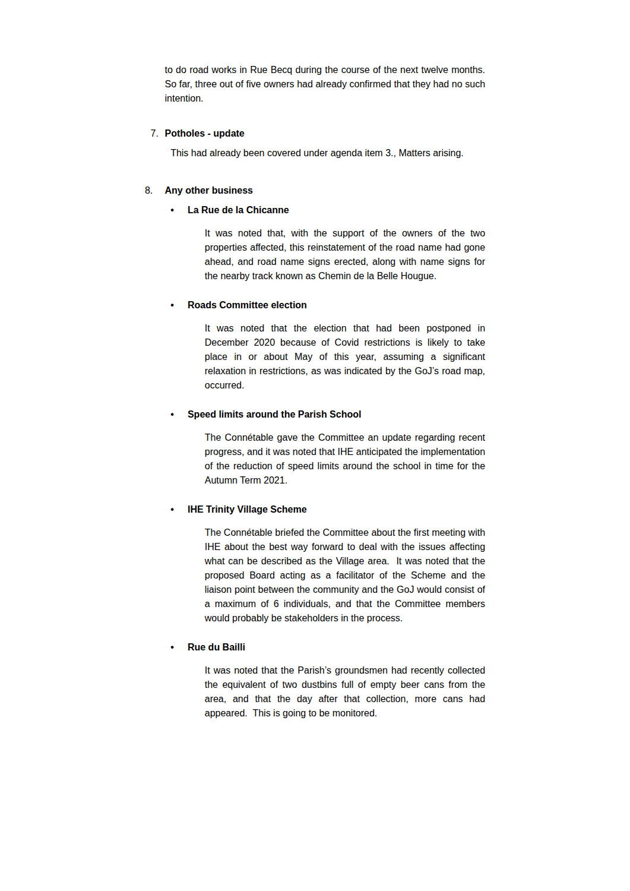to do road works in Rue Becq during the course of the next twelve months. So far, three out of five owners had already confirmed that they had no such intention.
7. Potholes - update
This had already been covered under agenda item 3., Matters arising.
8. Any other business
La Rue de la Chicanne
It was noted that, with the support of the owners of the two properties affected, this reinstatement of the road name had gone ahead, and road name signs erected, along with name signs for the nearby track known as Chemin de la Belle Hougue.
Roads Committee election
It was noted that the election that had been postponed in December 2020 because of Covid restrictions is likely to take place in or about May of this year, assuming a significant relaxation in restrictions, as was indicated by the GoJ’s road map, occurred.
Speed limits around the Parish School
The Connétable gave the Committee an update regarding recent progress, and it was noted that IHE anticipated the implementation of the reduction of speed limits around the school in time for the Autumn Term 2021.
IHE Trinity Village Scheme
The Connétable briefed the Committee about the first meeting with IHE about the best way forward to deal with the issues affecting what can be described as the Village area. It was noted that the proposed Board acting as a facilitator of the Scheme and the liaison point between the community and the GoJ would consist of a maximum of 6 individuals, and that the Committee members would probably be stakeholders in the process.
Rue du Bailli
It was noted that the Parish’s groundsmen had recently collected the equivalent of two dustbins full of empty beer cans from the area, and that the day after that collection, more cans had appeared. This is going to be monitored.